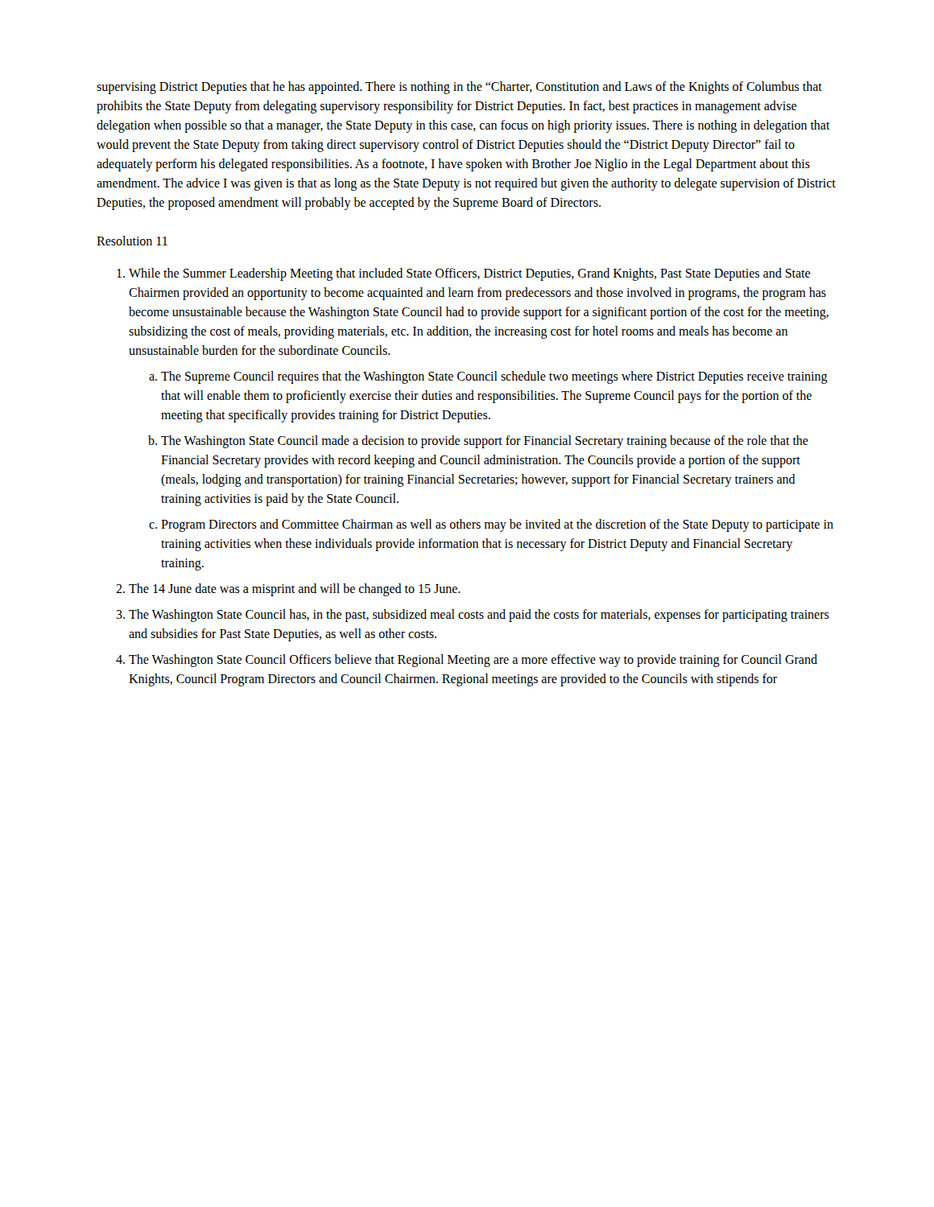supervising District Deputies that he has appointed. There is nothing in the “Charter, Constitution and Laws of the Knights of Columbus that prohibits the State Deputy from delegating supervisory responsibility for District Deputies. In fact, best practices in management advise delegation when possible so that a manager, the State Deputy in this case, can focus on high priority issues. There is nothing in delegation that would prevent the State Deputy from taking direct supervisory control of District Deputies should the “District Deputy Director” fail to adequately perform his delegated responsibilities. As a footnote, I have spoken with Brother Joe Niglio in the Legal Department about this amendment. The advice I was given is that as long as the State Deputy is not required but given the authority to delegate supervision of District Deputies, the proposed amendment will probably be accepted by the Supreme Board of Directors.
Resolution 11
While the Summer Leadership Meeting that included State Officers, District Deputies, Grand Knights, Past State Deputies and State Chairmen provided an opportunity to become acquainted and learn from predecessors and those involved in programs, the program has become unsustainable because the Washington State Council had to provide support for a significant portion of the cost for the meeting, subsidizing the cost of meals, providing materials, etc. In addition, the increasing cost for hotel rooms and meals has become an unsustainable burden for the subordinate Councils.
The Supreme Council requires that the Washington State Council schedule two meetings where District Deputies receive training that will enable them to proficiently exercise their duties and responsibilities. The Supreme Council pays for the portion of the meeting that specifically provides training for District Deputies.
The Washington State Council made a decision to provide support for Financial Secretary training because of the role that the Financial Secretary provides with record keeping and Council administration. The Councils provide a portion of the support (meals, lodging and transportation) for training Financial Secretaries; however, support for Financial Secretary trainers and training activities is paid by the State Council.
Program Directors and Committee Chairman as well as others may be invited at the discretion of the State Deputy to participate in training activities when these individuals provide information that is necessary for District Deputy and Financial Secretary training.
The 14 June date was a misprint and will be changed to 15 June.
The Washington State Council has, in the past, subsidized meal costs and paid the costs for materials, expenses for participating trainers and subsidies for Past State Deputies, as well as other costs.
The Washington State Council Officers believe that Regional Meeting are a more effective way to provide training for Council Grand Knights, Council Program Directors and Council Chairmen. Regional meetings are provided to the Councils with stipends for